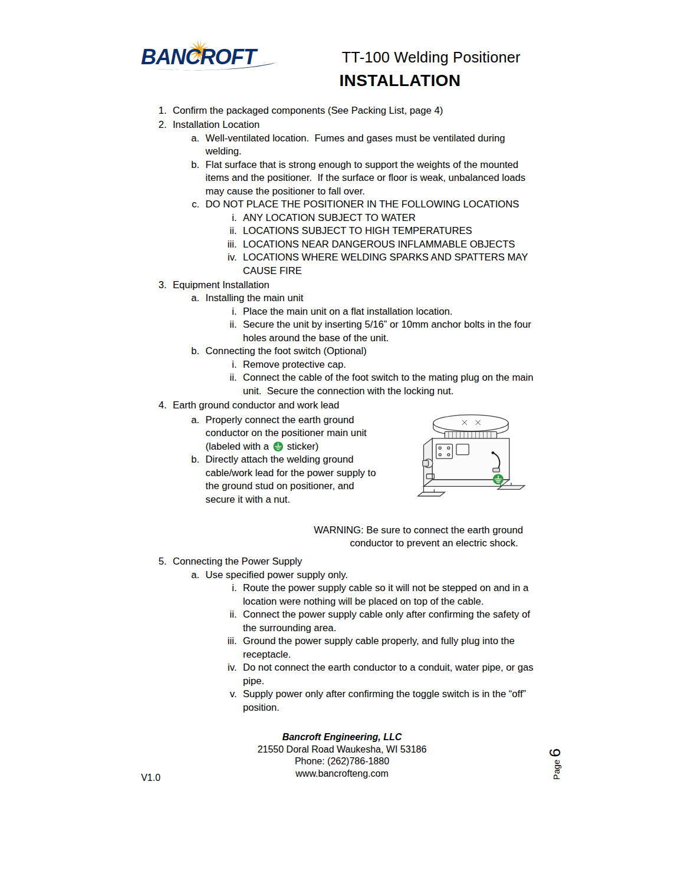BANCROFT
TT-100 Welding Positioner
INSTALLATION
Confirm the packaged components (See Packing List, page 4)
Installation Location
Well-ventilated location. Fumes and gases must be ventilated during welding.
Flat surface that is strong enough to support the weights of the mounted items and the positioner. If the surface or floor is weak, unbalanced loads may cause the positioner to fall over.
Do not place the positioner in the following locations
Any location subject to water
Locations subject to high temperatures
Locations near dangerous inflammable objects
Locations where welding sparks and spatters may cause fire
Equipment Installation
Installing the main unit
Place the main unit on a flat installation location.
Secure the unit by inserting 5/16” or 10mm anchor bolts in the four holes around the base of the unit.
Connecting the foot switch (Optional)
Remove protective cap.
Connect the cable of the foot switch to the mating plug on the main unit. Secure the connection with the locking nut.
Earth ground conductor and work lead
Properly connect the earth ground conductor on the positioner main unit (labeled with a sticker)
Directly attach the welding ground cable/work lead for the power supply to the ground stud on positioner, and secure it with a nut.
WARNING: Be sure to connect the earth ground conductor to prevent an electric shock.
Connecting the Power Supply
Use specified power supply only.
Route the power supply cable so it will not be stepped on and in a location were nothing will be placed on top of the cable.
Connect the power supply cable only after confirming the safety of the surrounding area.
Ground the power supply cable properly, and fully plug into the receptacle.
Do not connect the earth conductor to a conduit, water pipe, or gas pipe.
Supply power only after confirming the toggle switch is in the “off” position.
Page 6
Bancroft Engineering, LLC
21550 Doral Road Waukesha, WI 53186
Phone: (262)786-1880
www.bancrofteng.com
V1.0